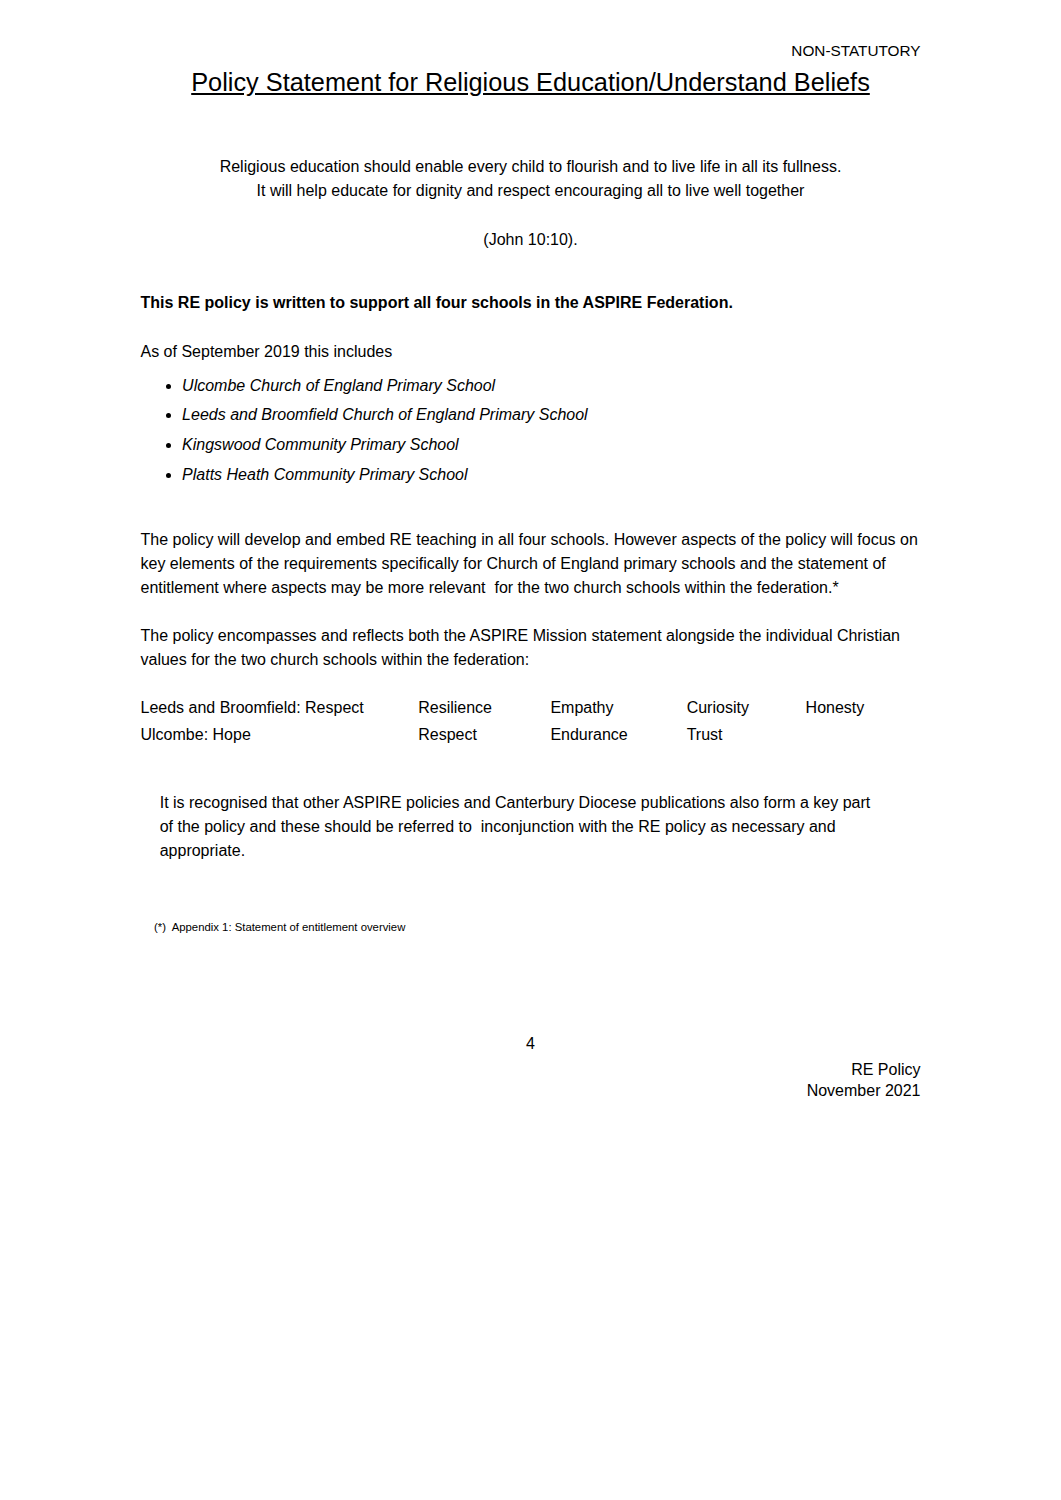NON-STATUTORY
Policy Statement for Religious Education/Understand Beliefs
Religious education should enable every child to flourish and to live life in all its fullness.
It will help educate for dignity and respect encouraging all to live well together
(John 10:10).
This RE policy is written to support all four schools in the ASPIRE Federation.
As of September 2019 this includes
Ulcombe Church of England Primary School
Leeds and Broomfield Church of England Primary School
Kingswood Community Primary School
Platts Heath Community Primary School
The policy will develop and embed RE teaching in all four schools. However aspects of the policy will focus on key elements of the requirements specifically for Church of England primary schools and the statement of entitlement where aspects may be more relevant for the two church schools within the federation.*
The policy encompasses and reflects both the ASPIRE Mission statement alongside the individual Christian values for the two church schools within the federation:
| Leeds and Broomfield: Respect | Resilience | Empathy | Curiosity | Honesty |
| Ulcombe: Hope | Respect | Endurance | Trust | |
It is recognised that other ASPIRE policies and Canterbury Diocese publications also form a key part of the policy and these should be referred to inconjunction with the RE policy as necessary and appropriate.
(*) Appendix 1: Statement of entitlement overview
4
RE Policy
November 2021